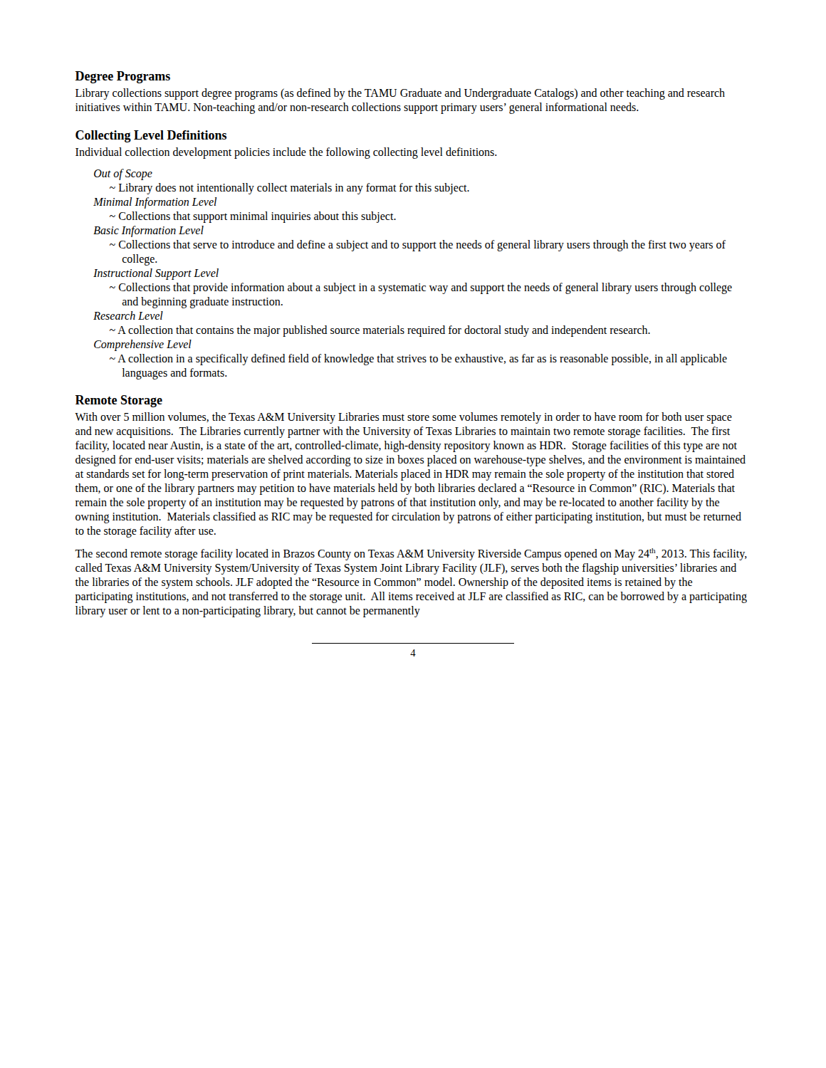Degree Programs
Library collections support degree programs (as defined by the TAMU Graduate and Undergraduate Catalogs) and other teaching and research initiatives within TAMU. Non-teaching and/or non-research collections support primary users’ general informational needs.
Collecting Level Definitions
Individual collection development policies include the following collecting level definitions.
Out of Scope
Library does not intentionally collect materials in any format for this subject.
Minimal Information Level
Collections that support minimal inquiries about this subject.
Basic Information Level
Collections that serve to introduce and define a subject and to support the needs of general library users through the first two years of college.
Instructional Support Level
Collections that provide information about a subject in a systematic way and support the needs of general library users through college and beginning graduate instruction.
Research Level
A collection that contains the major published source materials required for doctoral study and independent research.
Comprehensive Level
A collection in a specifically defined field of knowledge that strives to be exhaustive, as far as is reasonable possible, in all applicable languages and formats.
Remote Storage
With over 5 million volumes, the Texas A&M University Libraries must store some volumes remotely in order to have room for both user space and new acquisitions. The Libraries currently partner with the University of Texas Libraries to maintain two remote storage facilities. The first facility, located near Austin, is a state of the art, controlled-climate, high-density repository known as HDR. Storage facilities of this type are not designed for end-user visits; materials are shelved according to size in boxes placed on warehouse-type shelves, and the environment is maintained at standards set for long-term preservation of print materials. Materials placed in HDR may remain the sole property of the institution that stored them, or one of the library partners may petition to have materials held by both libraries declared a “Resource in Common” (RIC). Materials that remain the sole property of an institution may be requested by patrons of that institution only, and may be re-located to another facility by the owning institution. Materials classified as RIC may be requested for circulation by patrons of either participating institution, but must be returned to the storage facility after use.
The second remote storage facility located in Brazos County on Texas A&M University Riverside Campus opened on May 24th, 2013. This facility, called Texas A&M University System/University of Texas System Joint Library Facility (JLF), serves both the flagship universities’ libraries and the libraries of the system schools. JLF adopted the “Resource in Common” model. Ownership of the deposited items is retained by the participating institutions, and not transferred to the storage unit. All items received at JLF are classified as RIC, can be borrowed by a participating library user or lent to a non-participating library, but cannot be permanently
4